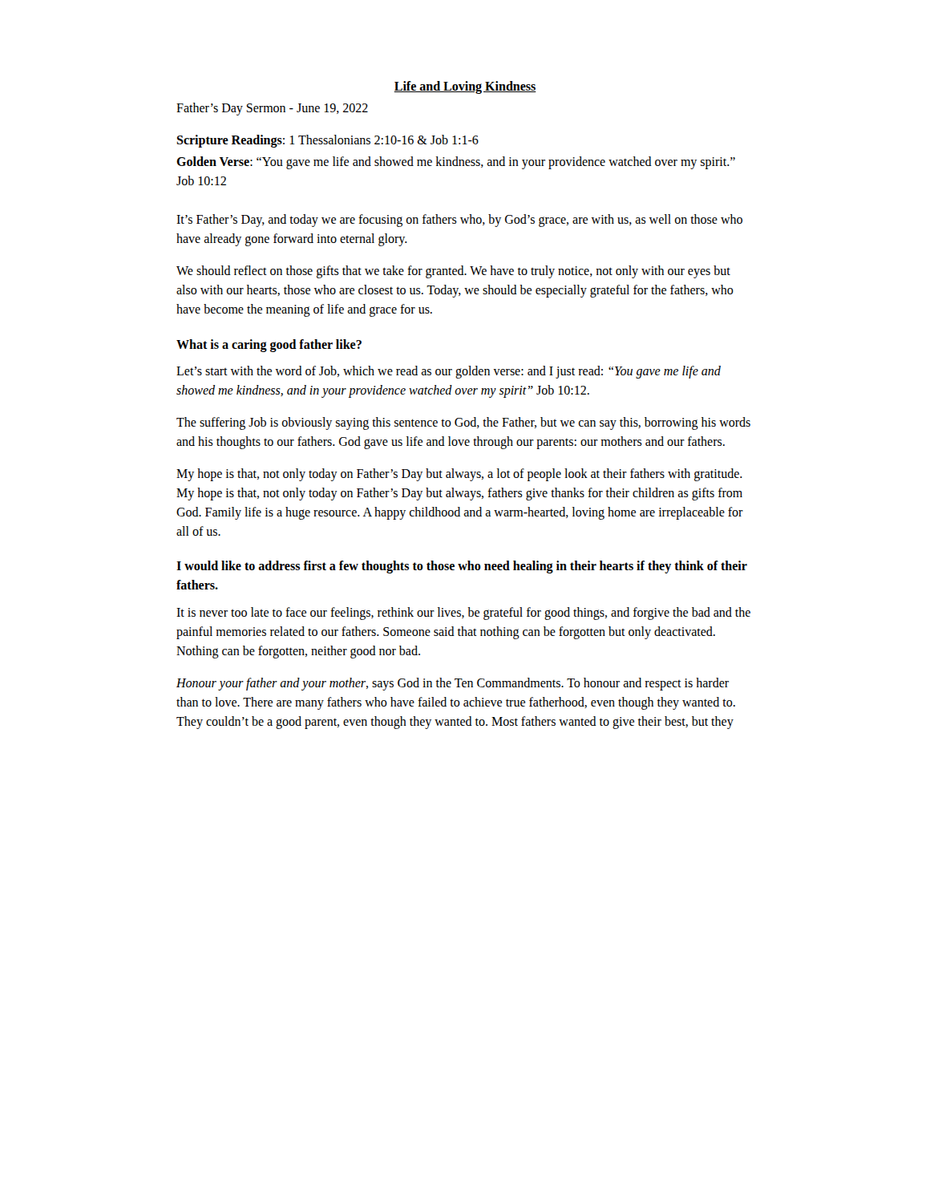Life and Loving Kindness
Father’s Day Sermon - June 19, 2022
Scripture Readings: 1 Thessalonians 2:10-16 & Job 1:1-6
Golden Verse: “You gave me life and showed me kindness, and in your providence watched over my spirit.” Job 10:12
It’s Father’s Day, and today we are focusing on fathers who, by God’s grace, are with us, as well on those who have already gone forward into eternal glory.
We should reflect on those gifts that we take for granted. We have to truly notice, not only with our eyes but also with our hearts, those who are closest to us. Today, we should be especially grateful for the fathers, who have become the meaning of life and grace for us.
What is a caring good father like?
Let’s start with the word of Job, which we read as our golden verse: and I just read: “You gave me life and showed me kindness, and in your providence watched over my spirit” Job 10:12.
The suffering Job is obviously saying this sentence to God, the Father, but we can say this, borrowing his words and his thoughts to our fathers. God gave us life and love through our parents: our mothers and our fathers.
My hope is that, not only today on Father’s Day but always, a lot of people look at their fathers with gratitude. My hope is that, not only today on Father’s Day but always, fathers give thanks for their children as gifts from God. Family life is a huge resource. A happy childhood and a warm-hearted, loving home are irreplaceable for all of us.
I would like to address first a few thoughts to those who need healing in their hearts if they think of their fathers.
It is never too late to face our feelings, rethink our lives, be grateful for good things, and forgive the bad and the painful memories related to our fathers. Someone said that nothing can be forgotten but only deactivated. Nothing can be forgotten, neither good nor bad.
Honour your father and your mother, says God in the Ten Commandments. To honour and respect is harder than to love. There are many fathers who have failed to achieve true fatherhood, even though they wanted to. They couldn’t be a good parent, even though they wanted to. Most fathers wanted to give their best, but they